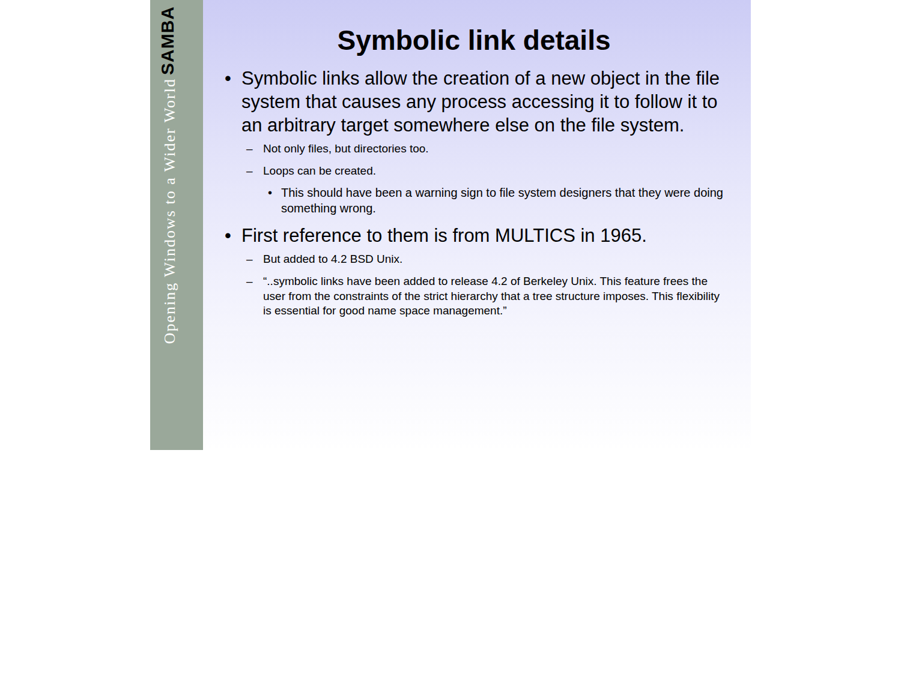SAMBA
Opening Windows to a Wider World
Symbolic link details
Symbolic links allow the creation of a new object in the file system that causes any process accessing it to follow it to an arbitrary target somewhere else on the file system.
Not only files, but directories too.
Loops can be created.
This should have been a warning sign to file system designers that they were doing something wrong.
First reference to them is from MULTICS in 1965.
But added to 4.2 BSD Unix.
“..symbolic links have been added to release 4.2 of Berkeley Unix. This feature frees the user from the constraints of the strict hierarchy that a tree structure imposes. This flexibility is essential for good name space management.”